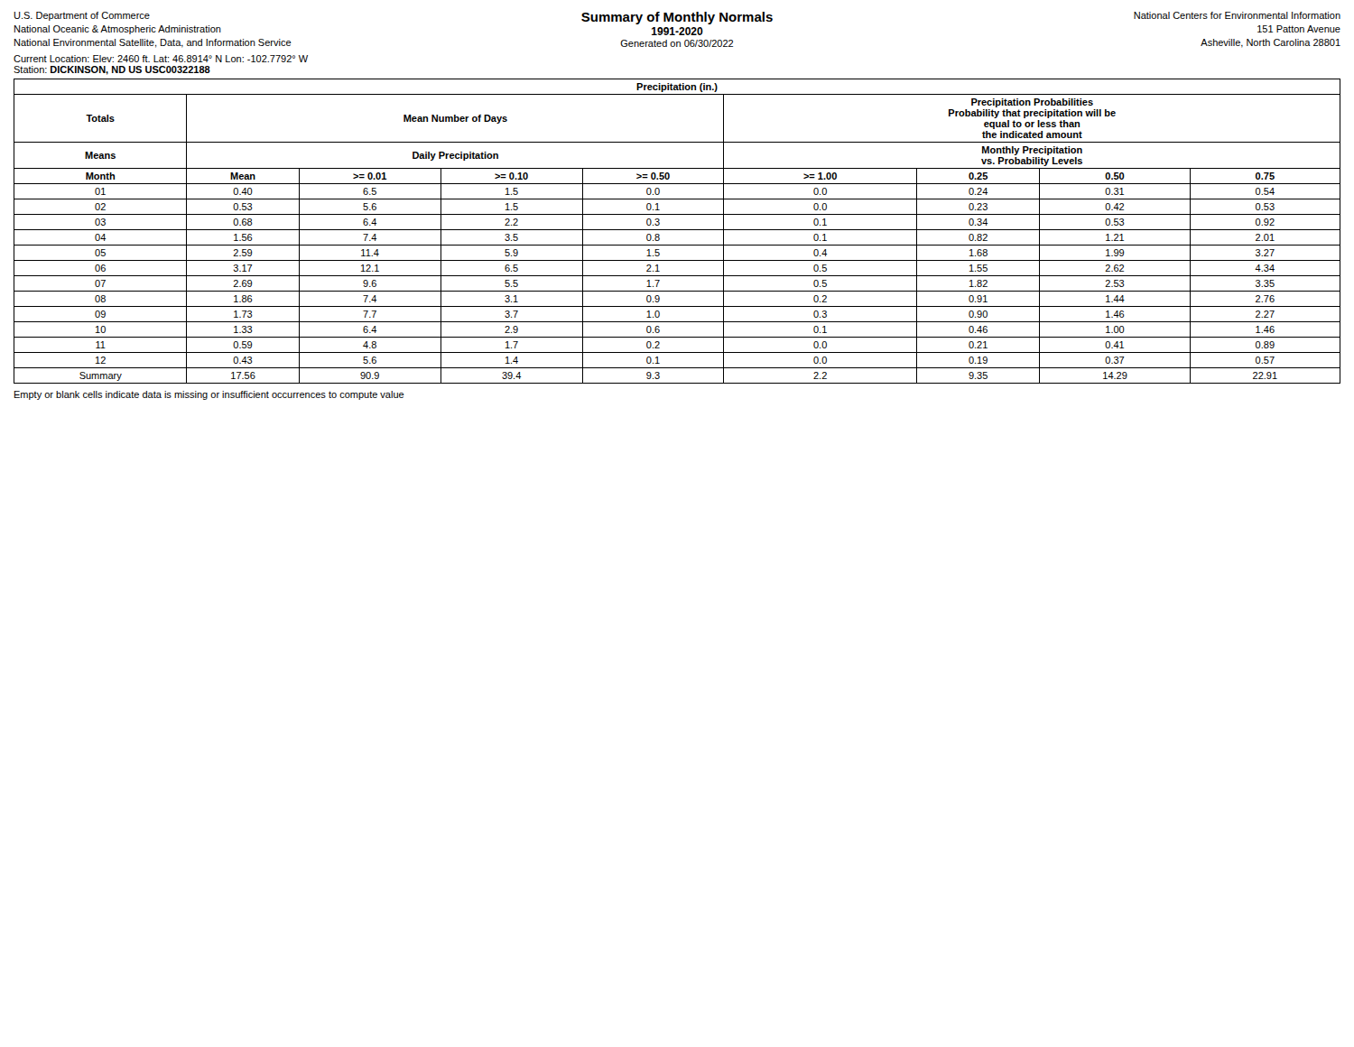U.S. Department of Commerce
National Oceanic & Atmospheric Administration
National Environmental Satellite, Data, and Information Service
Summary of Monthly Normals
1991-2020
Generated on 06/30/2022
National Centers for Environmental Information
151 Patton Avenue
Asheville, North Carolina 28801
Current Location: Elev: 2460 ft. Lat: 46.8914° N Lon: -102.7792° W
Station: DICKINSON, ND US USC00322188
| Precipitation (in.) |
| --- |
| Totals | Mean Number of Days | Precipitation Probabilities Probability that precipitation will be equal to or less than the indicated amount |
| Means | Daily Precipitation | Monthly Precipitation vs. Probability Levels |
| Month | Mean | >= 0.01 | >= 0.10 | >= 0.50 | >= 1.00 | 0.25 | 0.50 | 0.75 |
| 01 | 0.40 | 6.5 | 1.5 | 0.0 | 0.0 | 0.24 | 0.31 | 0.54 |
| 02 | 0.53 | 5.6 | 1.5 | 0.1 | 0.0 | 0.23 | 0.42 | 0.53 |
| 03 | 0.68 | 6.4 | 2.2 | 0.3 | 0.1 | 0.34 | 0.53 | 0.92 |
| 04 | 1.56 | 7.4 | 3.5 | 0.8 | 0.1 | 0.82 | 1.21 | 2.01 |
| 05 | 2.59 | 11.4 | 5.9 | 1.5 | 0.4 | 1.68 | 1.99 | 3.27 |
| 06 | 3.17 | 12.1 | 6.5 | 2.1 | 0.5 | 1.55 | 2.62 | 4.34 |
| 07 | 2.69 | 9.6 | 5.5 | 1.7 | 0.5 | 1.82 | 2.53 | 3.35 |
| 08 | 1.86 | 7.4 | 3.1 | 0.9 | 0.2 | 0.91 | 1.44 | 2.76 |
| 09 | 1.73 | 7.7 | 3.7 | 1.0 | 0.3 | 0.90 | 1.46 | 2.27 |
| 10 | 1.33 | 6.4 | 2.9 | 0.6 | 0.1 | 0.46 | 1.00 | 1.46 |
| 11 | 0.59 | 4.8 | 1.7 | 0.2 | 0.0 | 0.21 | 0.41 | 0.89 |
| 12 | 0.43 | 5.6 | 1.4 | 0.1 | 0.0 | 0.19 | 0.37 | 0.57 |
| Summary | 17.56 | 90.9 | 39.4 | 9.3 | 2.2 | 9.35 | 14.29 | 22.91 |
Empty or blank cells indicate data is missing or insufficient occurrences to compute value